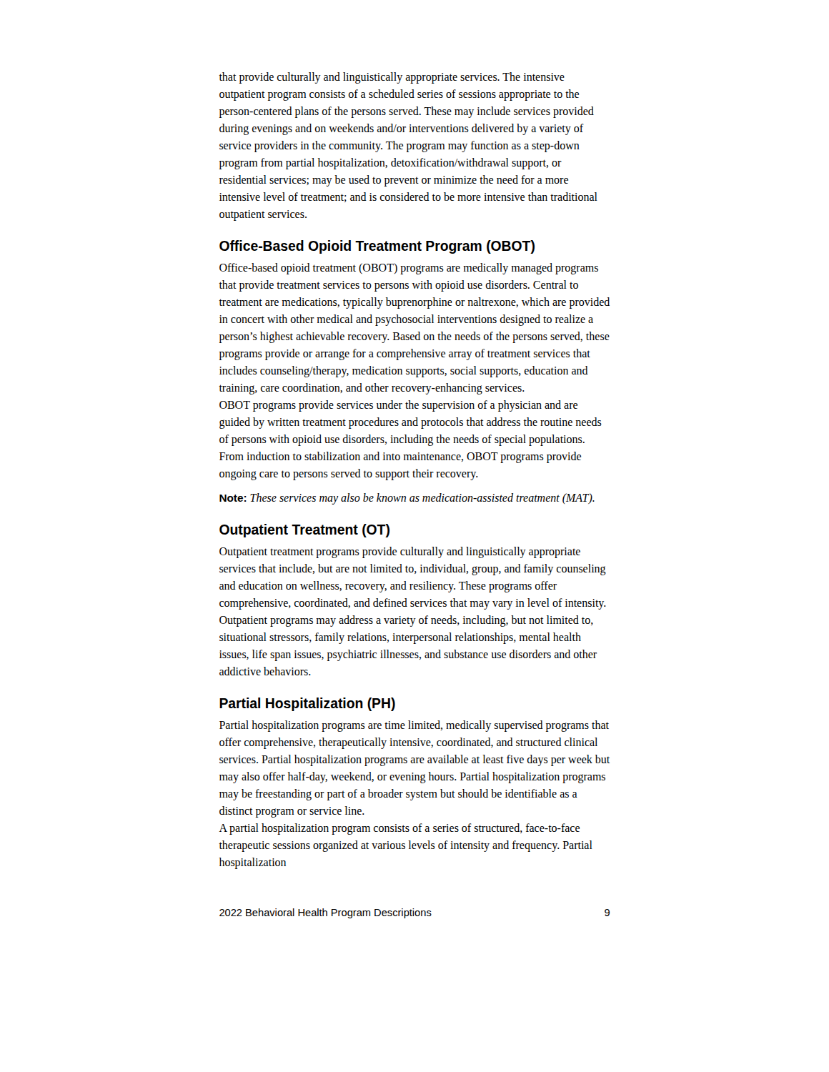that provide culturally and linguistically appropriate services. The intensive outpatient program consists of a scheduled series of sessions appropriate to the person-centered plans of the persons served. These may include services provided during evenings and on weekends and/or interventions delivered by a variety of service providers in the community. The program may function as a step-down program from partial hospitalization, detoxification/withdrawal support, or residential services; may be used to prevent or minimize the need for a more intensive level of treatment; and is considered to be more intensive than traditional outpatient services.
Office-Based Opioid Treatment Program (OBOT)
Office-based opioid treatment (OBOT) programs are medically managed programs that provide treatment services to persons with opioid use disorders. Central to treatment are medications, typically buprenorphine or naltrexone, which are provided in concert with other medical and psychosocial interventions designed to realize a person’s highest achievable recovery. Based on the needs of the persons served, these programs provide or arrange for a comprehensive array of treatment services that includes counseling/therapy, medication supports, social supports, education and training, care coordination, and other recovery-enhancing services.
OBOT programs provide services under the supervision of a physician and are guided by written treatment procedures and protocols that address the routine needs of persons with opioid use disorders, including the needs of special populations. From induction to stabilization and into maintenance, OBOT programs provide ongoing care to persons served to support their recovery.
Note: These services may also be known as medication-assisted treatment (MAT).
Outpatient Treatment (OT)
Outpatient treatment programs provide culturally and linguistically appropriate services that include, but are not limited to, individual, group, and family counseling and education on wellness, recovery, and resiliency. These programs offer comprehensive, coordinated, and defined services that may vary in level of intensity. Outpatient programs may address a variety of needs, including, but not limited to, situational stressors, family relations, interpersonal relationships, mental health issues, life span issues, psychiatric illnesses, and substance use disorders and other addictive behaviors.
Partial Hospitalization (PH)
Partial hospitalization programs are time limited, medically supervised programs that offer comprehensive, therapeutically intensive, coordinated, and structured clinical services. Partial hospitalization programs are available at least five days per week but may also offer half-day, weekend, or evening hours. Partial hospitalization programs may be freestanding or part of a broader system but should be identifiable as a distinct program or service line.
A partial hospitalization program consists of a series of structured, face-to-face therapeutic sessions organized at various levels of intensity and frequency. Partial hospitalization
2022 Behavioral Health Program Descriptions 9